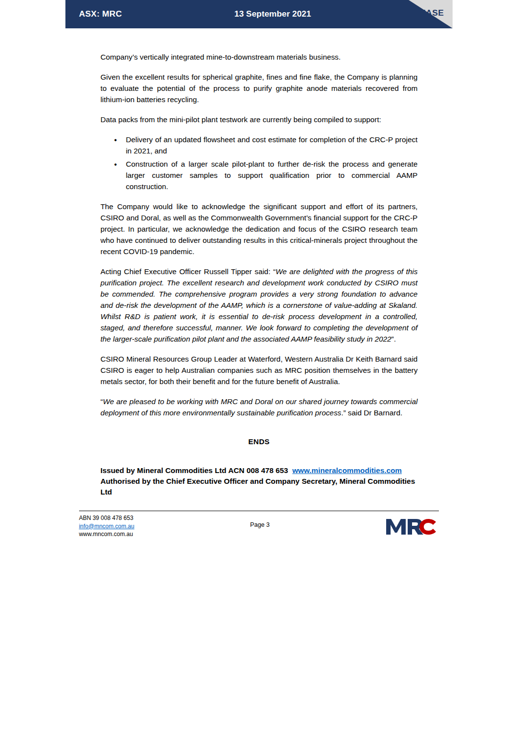ASX: MRC
13 September 2021
ASX RELEASE
Company’s vertically integrated mine-to-downstream materials business.
Given the excellent results for spherical graphite, fines and fine flake, the Company is planning to evaluate the potential of the process to purify graphite anode materials recovered from lithium-ion batteries recycling.
Data packs from the mini-pilot plant testwork are currently being compiled to support:
Delivery of an updated flowsheet and cost estimate for completion of the CRC-P project in 2021, and
Construction of a larger scale pilot-plant to further de-risk the process and generate larger customer samples to support qualification prior to commercial AAMP construction.
The Company would like to acknowledge the significant support and effort of its partners, CSIRO and Doral, as well as the Commonwealth Government’s financial support for the CRC-P project. In particular, we acknowledge the dedication and focus of the CSIRO research team who have continued to deliver outstanding results in this critical-minerals project throughout the recent COVID-19 pandemic.
Acting Chief Executive Officer Russell Tipper said: “We are delighted with the progress of this purification project. The excellent research and development work conducted by CSIRO must be commended. The comprehensive program provides a very strong foundation to advance and de-risk the development of the AAMP, which is a cornerstone of value-adding at Skaland. Whilst R&D is patient work, it is essential to de-risk process development in a controlled, staged, and therefore successful, manner. We look forward to completing the development of the larger-scale purification pilot plant and the associated AAMP feasibility study in 2022”.
CSIRO Mineral Resources Group Leader at Waterford, Western Australia Dr Keith Barnard said CSIRO is eager to help Australian companies such as MRC position themselves in the battery metals sector, for both their benefit and for the future benefit of Australia.
“We are pleased to be working with MRC and Doral on our shared journey towards commercial deployment of this more environmentally sustainable purification process.” said Dr Barnard.
ENDS
Issued by Mineral Commodities Ltd ACN 008 478 653 www.mineralcommodities.com
Authorised by the Chief Executive Officer and Company Secretary, Mineral Commodities Ltd
ABN 39 008 478 653
info@mncom.com.au
www.mncom.com.au
Page 3